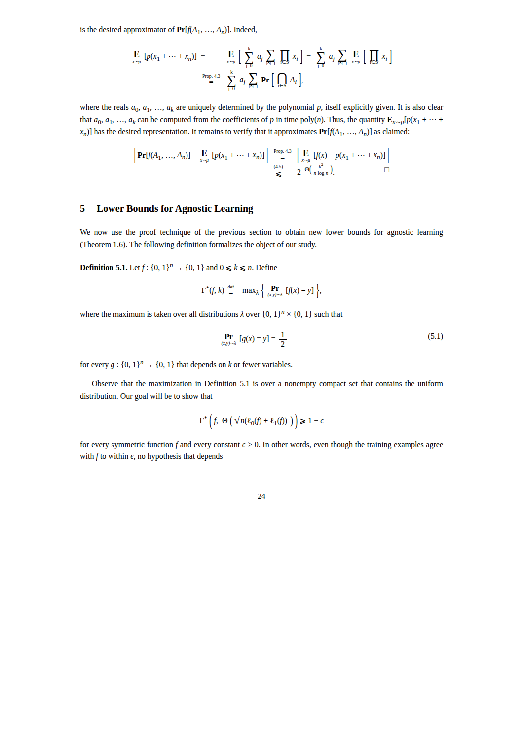is the desired approximator of Pr[f(A1, …, An)]. Indeed,
| E x∼μ [ p ( x 1 + ⋯ + x n )] | = | E x∼μ [ k ∑ j=0 a j ∑ /S/=j ∏ i∈S x i ] | = | k ∑ j=0 a j ∑ /S/=j E x∼μ [ ∏ i∈S x i ] |
| | Prop. 4.3 = | k ∑ j=0 a j ∑ /S/=j Pr [ ⋂ i∈S A i ] , |
where the reals a0, a1, …, ak are uniquely determined by the polynomial p, itself explicitly given. It is also clear that a0, a1, …, ak can be computed from the coefficients of p in time poly(n). Thus, the quantity Ex∼μ[p(x1 + ⋯ + xn)] has the desired representation. It remains to verify that it approximates Pr[f(A1, …, An)] as claimed:
| / Pr [ f ( A 1 , …, A n )] − E x∼μ [ p ( x 1 + ⋯ + x n )] / | Prop. 4.3 = | / E x∼μ [ f ( x ) − p ( x 1 + ⋯ + x n )] / |
| | (4.5) ⩽ | 2 −Θ ( k 2 n log n ) . □ |
5 Lower Bounds for Agnostic Learning
We now use the proof technique of the previous section to obtain new lower bounds for agnostic learning (Theorem 1.6). The following definition formalizes the object of our study.
Definition 5.1. Let f : {0, 1}n → {0, 1} and 0 ⩽ k ⩽ n. Define
Γ*(f, k) def= maxλ { Pr(x,y)∼λ [f(x) = y] },
where the maximum is taken over all distributions λ over {0, 1}n × {0, 1} such that
(5.1) Pr(x,y)∼λ [g(x) = y] = 12
for every g : {0, 1}n → {0, 1} that depends on k or fewer variables.
Observe that the maximization in Definition 5.1 is over a nonempty compact set that contains the uniform distribution. Our goal will be to show that
Γ* ( f, Θ ( √n(ℓ0(f) + ℓ1(f)) ) ) ⩾ 1 − ϵ
for every symmetric function f and every constant ϵ > 0. In other words, even though the training examples agree with f to within ϵ, no hypothesis that depends
24